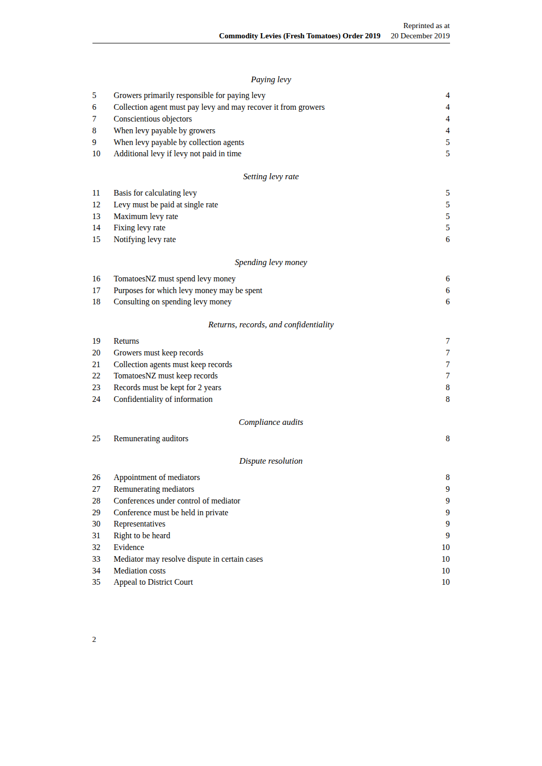Commodity Levies (Fresh Tomatoes) Order 2019
Reprinted as at
20 December 2019
Paying levy
| 5 | Growers primarily responsible for paying levy | 4 |
| 6 | Collection agent must pay levy and may recover it from growers | 4 |
| 7 | Conscientious objectors | 4 |
| 8 | When levy payable by growers | 4 |
| 9 | When levy payable by collection agents | 5 |
| 10 | Additional levy if levy not paid in time | 5 |
Setting levy rate
| 11 | Basis for calculating levy | 5 |
| 12 | Levy must be paid at single rate | 5 |
| 13 | Maximum levy rate | 5 |
| 14 | Fixing levy rate | 5 |
| 15 | Notifying levy rate | 6 |
Spending levy money
| 16 | TomatoesNZ must spend levy money | 6 |
| 17 | Purposes for which levy money may be spent | 6 |
| 18 | Consulting on spending levy money | 6 |
Returns, records, and confidentiality
| 19 | Returns | 7 |
| 20 | Growers must keep records | 7 |
| 21 | Collection agents must keep records | 7 |
| 22 | TomatoesNZ must keep records | 7 |
| 23 | Records must be kept for 2 years | 8 |
| 24 | Confidentiality of information | 8 |
Compliance audits
| 25 | Remunerating auditors | 8 |
Dispute resolution
| 26 | Appointment of mediators | 8 |
| 27 | Remunerating mediators | 9 |
| 28 | Conferences under control of mediator | 9 |
| 29 | Conference must be held in private | 9 |
| 30 | Representatives | 9 |
| 31 | Right to be heard | 9 |
| 32 | Evidence | 10 |
| 33 | Mediator may resolve dispute in certain cases | 10 |
| 34 | Mediation costs | 10 |
| 35 | Appeal to District Court | 10 |
2